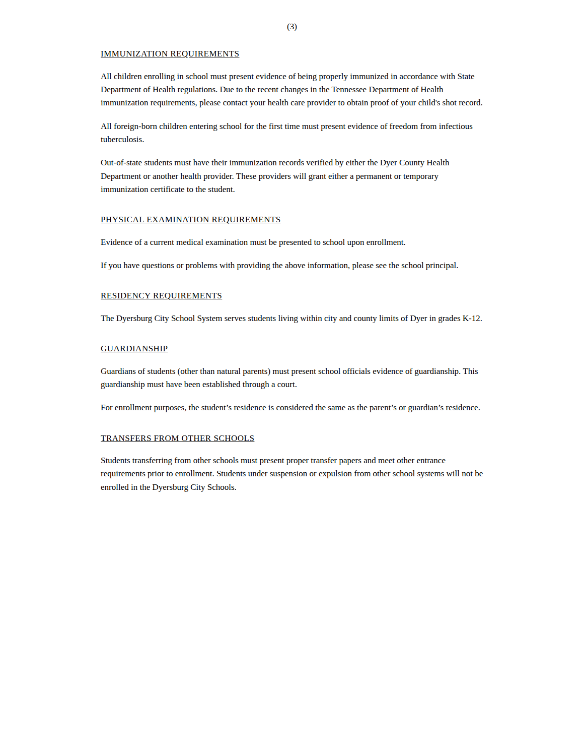(3)
IMMUNIZATION REQUIREMENTS
All children enrolling in school must present evidence of being properly immunized in accordance with State Department of Health regulations. Due to the recent changes in the Tennessee Department of Health immunization requirements, please contact your health care provider to obtain proof of your child's shot record.
All foreign-born children entering school for the first time must present evidence of freedom from infectious tuberculosis.
Out-of-state students must have their immunization records verified by either the Dyer County Health Department or another health provider. These providers will grant either a permanent or temporary immunization certificate to the student.
PHYSICAL EXAMINATION REQUIREMENTS
Evidence of a current medical examination must be presented to school upon enrollment.
If you have questions or problems with providing the above information, please see the school principal.
RESIDENCY REQUIREMENTS
The Dyersburg City School System serves students living within city and county limits of Dyer in grades K-12.
GUARDIANSHIP
Guardians of students (other than natural parents) must present school officials evidence of guardianship. This guardianship must have been established through a court.
For enrollment purposes, the student’s residence is considered the same as the parent’s or guardian’s residence.
TRANSFERS FROM OTHER SCHOOLS
Students transferring from other schools must present proper transfer papers and meet other entrance requirements prior to enrollment. Students under suspension or expulsion from other school systems will not be enrolled in the Dyersburg City Schools.